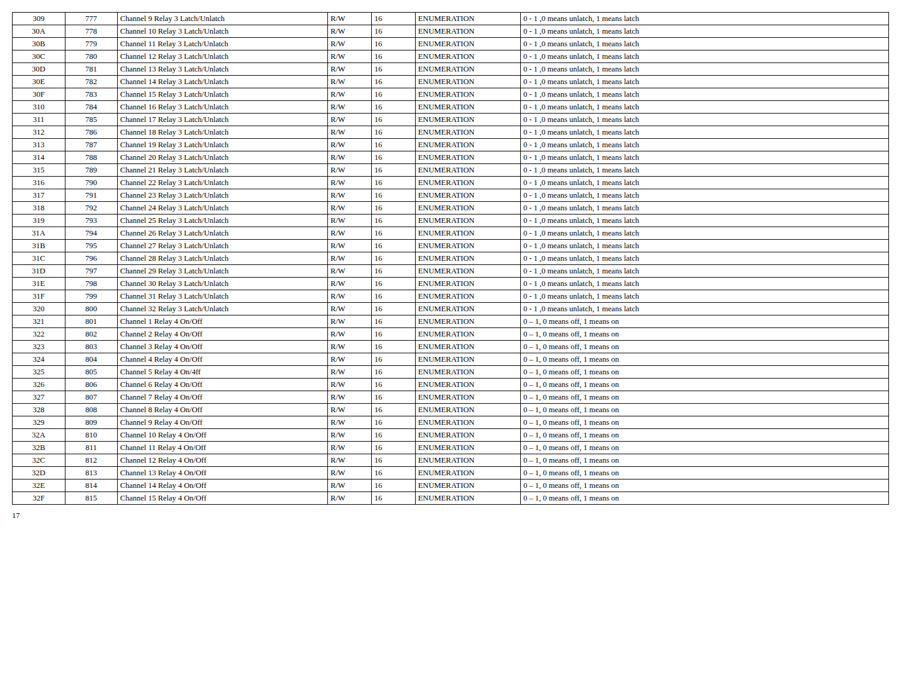| 309 | 777 | Channel 9 Relay 3 Latch/Unlatch | R/W | 16 | ENUMERATION | 0 - 1 ,0 means unlatch, 1 means latch |
| 30A | 778 | Channel 10 Relay 3 Latch/Unlatch | R/W | 16 | ENUMERATION | 0 - 1 ,0 means unlatch, 1 means latch |
| 30B | 779 | Channel 11 Relay 3 Latch/Unlatch | R/W | 16 | ENUMERATION | 0 - 1 ,0 means unlatch, 1 means latch |
| 30C | 780 | Channel 12 Relay 3 Latch/Unlatch | R/W | 16 | ENUMERATION | 0 - 1 ,0 means unlatch, 1 means latch |
| 30D | 781 | Channel 13 Relay 3 Latch/Unlatch | R/W | 16 | ENUMERATION | 0 - 1 ,0 means unlatch, 1 means latch |
| 30E | 782 | Channel 14 Relay 3 Latch/Unlatch | R/W | 16 | ENUMERATION | 0 - 1 ,0 means unlatch, 1 means latch |
| 30F | 783 | Channel 15 Relay 3 Latch/Unlatch | R/W | 16 | ENUMERATION | 0 - 1 ,0 means unlatch, 1 means latch |
| 310 | 784 | Channel 16 Relay 3 Latch/Unlatch | R/W | 16 | ENUMERATION | 0 - 1 ,0 means unlatch, 1 means latch |
| 311 | 785 | Channel 17 Relay 3 Latch/Unlatch | R/W | 16 | ENUMERATION | 0 - 1 ,0 means unlatch, 1 means latch |
| 312 | 786 | Channel 18 Relay 3 Latch/Unlatch | R/W | 16 | ENUMERATION | 0 - 1 ,0 means unlatch, 1 means latch |
| 313 | 787 | Channel 19 Relay 3 Latch/Unlatch | R/W | 16 | ENUMERATION | 0 - 1 ,0 means unlatch, 1 means latch |
| 314 | 788 | Channel 20 Relay 3 Latch/Unlatch | R/W | 16 | ENUMERATION | 0 - 1 ,0 means unlatch, 1 means latch |
| 315 | 789 | Channel 21 Relay 3 Latch/Unlatch | R/W | 16 | ENUMERATION | 0 - 1 ,0 means unlatch, 1 means latch |
| 316 | 790 | Channel 22 Relay 3 Latch/Unlatch | R/W | 16 | ENUMERATION | 0 - 1 ,0 means unlatch, 1 means latch |
| 317 | 791 | Channel 23 Relay 3 Latch/Unlatch | R/W | 16 | ENUMERATION | 0 - 1 ,0 means unlatch, 1 means latch |
| 318 | 792 | Channel 24 Relay 3 Latch/Unlatch | R/W | 16 | ENUMERATION | 0 - 1 ,0 means unlatch, 1 means latch |
| 319 | 793 | Channel 25 Relay 3 Latch/Unlatch | R/W | 16 | ENUMERATION | 0 - 1 ,0 means unlatch, 1 means latch |
| 31A | 794 | Channel 26 Relay 3 Latch/Unlatch | R/W | 16 | ENUMERATION | 0 - 1 ,0 means unlatch, 1 means latch |
| 31B | 795 | Channel 27 Relay 3 Latch/Unlatch | R/W | 16 | ENUMERATION | 0 - 1 ,0 means unlatch, 1 means latch |
| 31C | 796 | Channel 28 Relay 3 Latch/Unlatch | R/W | 16 | ENUMERATION | 0 - 1 ,0 means unlatch, 1 means latch |
| 31D | 797 | Channel 29 Relay 3 Latch/Unlatch | R/W | 16 | ENUMERATION | 0 - 1 ,0 means unlatch, 1 means latch |
| 31E | 798 | Channel 30 Relay 3 Latch/Unlatch | R/W | 16 | ENUMERATION | 0 - 1 ,0 means unlatch, 1 means latch |
| 31F | 799 | Channel 31 Relay 3 Latch/Unlatch | R/W | 16 | ENUMERATION | 0 - 1 ,0 means unlatch, 1 means latch |
| 320 | 800 | Channel 32 Relay 3 Latch/Unlatch | R/W | 16 | ENUMERATION | 0 - 1 ,0 means unlatch, 1 means latch |
| 321 | 801 | Channel 1 Relay 4 On/Off | R/W | 16 | ENUMERATION | 0 – 1, 0 means off, 1 means on |
| 322 | 802 | Channel 2 Relay 4 On/Off | R/W | 16 | ENUMERATION | 0 – 1, 0 means off, 1 means on |
| 323 | 803 | Channel 3 Relay 4 On/Off | R/W | 16 | ENUMERATION | 0 – 1, 0 means off, 1 means on |
| 324 | 804 | Channel 4 Relay 4 On/Off | R/W | 16 | ENUMERATION | 0 – 1, 0 means off, 1 means on |
| 325 | 805 | Channel 5 Relay 4 On/4ff | R/W | 16 | ENUMERATION | 0 – 1, 0 means off, 1 means on |
| 326 | 806 | Channel 6 Relay 4 On/Off | R/W | 16 | ENUMERATION | 0 – 1, 0 means off, 1 means on |
| 327 | 807 | Channel 7 Relay 4 On/Off | R/W | 16 | ENUMERATION | 0 – 1, 0 means off, 1 means on |
| 328 | 808 | Channel 8 Relay 4 On/Off | R/W | 16 | ENUMERATION | 0 – 1, 0 means off, 1 means on |
| 329 | 809 | Channel 9 Relay 4 On/Off | R/W | 16 | ENUMERATION | 0 – 1, 0 means off, 1 means on |
| 32A | 810 | Channel 10 Relay 4 On/Off | R/W | 16 | ENUMERATION | 0 – 1, 0 means off, 1 means on |
| 32B | 811 | Channel 11 Relay 4 On/Off | R/W | 16 | ENUMERATION | 0 – 1, 0 means off, 1 means on |
| 32C | 812 | Channel 12 Relay 4 On/Off | R/W | 16 | ENUMERATION | 0 – 1, 0 means off, 1 means on |
| 32D | 813 | Channel 13 Relay 4 On/Off | R/W | 16 | ENUMERATION | 0 – 1, 0 means off, 1 means on |
| 32E | 814 | Channel 14 Relay 4 On/Off | R/W | 16 | ENUMERATION | 0 – 1, 0 means off, 1 means on |
| 32F | 815 | Channel 15 Relay 4 On/Off | R/W | 16 | ENUMERATION | 0 – 1, 0 means off, 1 means on |
17